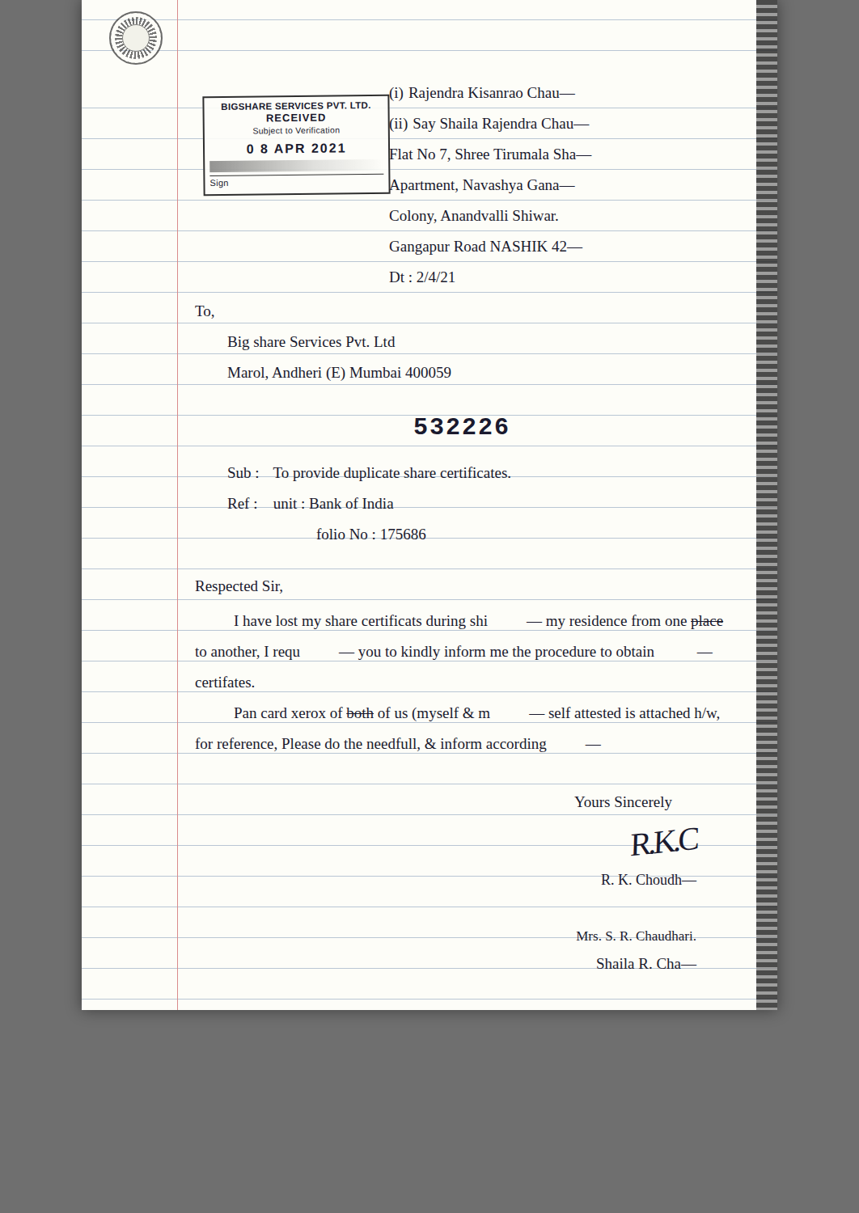BIGSHARE SERVICES PVT. LTD.
RECEIVED
Subject to Verification
0 8 APR 2021
Sign
(i) Rajendra Kisanrao Chau—
(ii) Say Shaila Rajendra Chau—
Flat No 7, Shree Tirumala Sha—
Apartment, Navashya Gana—
Colony, Anandvalli Shiwar.
Gangapur Road NASHIK 42—
Dt : 2/4/21
To,
Big share Services Pvt. Ltd
Marol, Andheri (E) Mumbai 400059
532226
Sub : To provide duplicate share certificates.
Ref : unit : Bank of India
folio No : 175686
Respected Sir,
I have lost my share certificats during shi— my residence from one place to another, I requ— you to kindly inform me the procedure to obtain — certifates.
Pan card xerox of both of us (myself & m— self attested is attached h/w, for reference, Please do the needfull, & inform according—
Yours Sincerely
R.K.C R. K. Choudh—
Mrs. S. R. Chaudhari.
Shaila R. Cha—